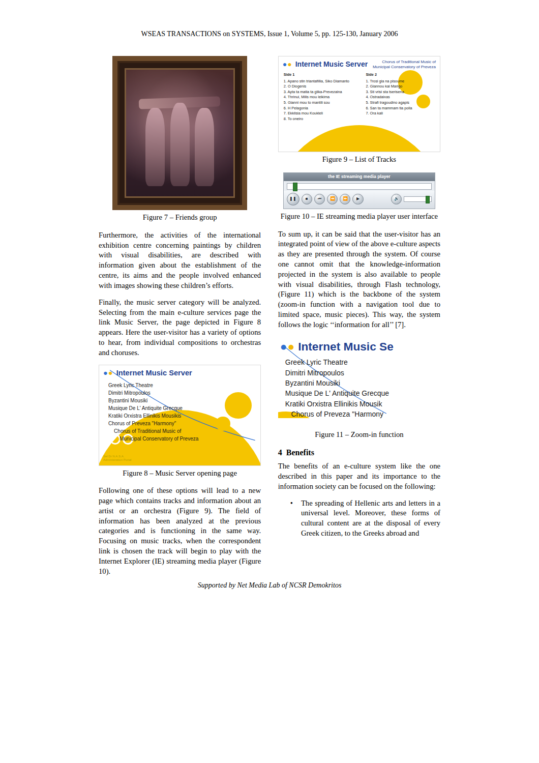WSEAS TRANSACTIONS on SYSTEMS, Issue 1, Volume 5, pp. 125-130, January 2006
Figure 7 – Friends group
Furthermore, the activities of the international exhibition centre concerning paintings by children with visual disabilities, are described with information given about the establishment of the centre, its aims and the people involved enhanced with images showing these children’s efforts.
Finally, the music server category will be analyzed. Selecting from the main e-culture services page the link Music Server, the page depicted in Figure 8 appears. Here the user-visitor has a variety of options to hear, from individual compositions to orchestras and choruses.
●●Internet Music Server
Greek Lyric Theatre
Dimitri Mitropoulos
Byzantini Mousiki
Musique De L' Antiquite Grecque
Kratiki Orxistra Ellinikis Mousikis
Chorus of Preveza "Harmony"
Chorus of Traditional Music of
Municipal Conservatory of Preveza
Sel Dr N.A.S.A.
Administration Portal
Figure 8 – Music Server opening page
Following one of these options will lead to a new page which contains tracks and information about an artist or an orchestra (Figure 9). The field of information has been analyzed at the previous categories and is functioning in the same way. Focusing on music tracks, when the correspondent link is chosen the track will begin to play with the Internet Explorer (IE) streaming media player (Figure 10).
●●Internet Music Server
Chorus of Traditional Music of
Municipal Conservatory of Preveza
Side 1
1. Apano stin triantafillia, Siko Diamanto
2. O Diogenis
3. Ayta ta matia ta glika-Prevezaina
4. Thrinui, Milis mou leikima
5. Gianni mou to mantili sou
6. H Pelagonia
7. Ekklisia mou Koukleli
8. To oneiro
Side 2
1. Trosi gia na pisoume
2. Giannou kai Marigo
3. Sti vrisi sta tserisena
4. Ostradaixas
5. Strafi tragoudino agapis
6. San ta mammam tia polla
7. Ora kali
Figure 9 – List of Tracks
the IE streaming media player
❚❚ ■ ⏮ ⏪ ⏩ ▶ 🔊
Figure 10 – IE streaming media player user interface
To sum up, it can be said that the user-visitor has an integrated point of view of the above e-culture aspects as they are presented through the system. Of course one cannot omit that the knowledge-information projected in the system is also available to people with visual disabilities, through Flash technology, (Figure 11) which is the backbone of the system (zoom-in function with a navigation tool due to limited space, music pieces). This way, the system follows the logic ‘‘information for all’’ [7].
●●Internet Music Se
Greek Lyric Theatre
Dimitri Mitropoulos
Byzantini Mousiki
Musique De L' Antiquite Grecque
Kratiki Orxistra Ellinikis Mousik
Chorus of Preveza "Harmony
Chorus of Traditional Mus
Municipal Conservatory
Figure 11 – Zoom-in function
4 Benefits
The benefits of an e-culture system like the one described in this paper and its importance to the information society can be focused on the following:
The spreading of Hellenic arts and letters in a universal level. Moreover, these forms of cultural content are at the disposal of every Greek citizen, to the Greeks abroad and
Supported by Net Media Lab of NCSR Demokritos